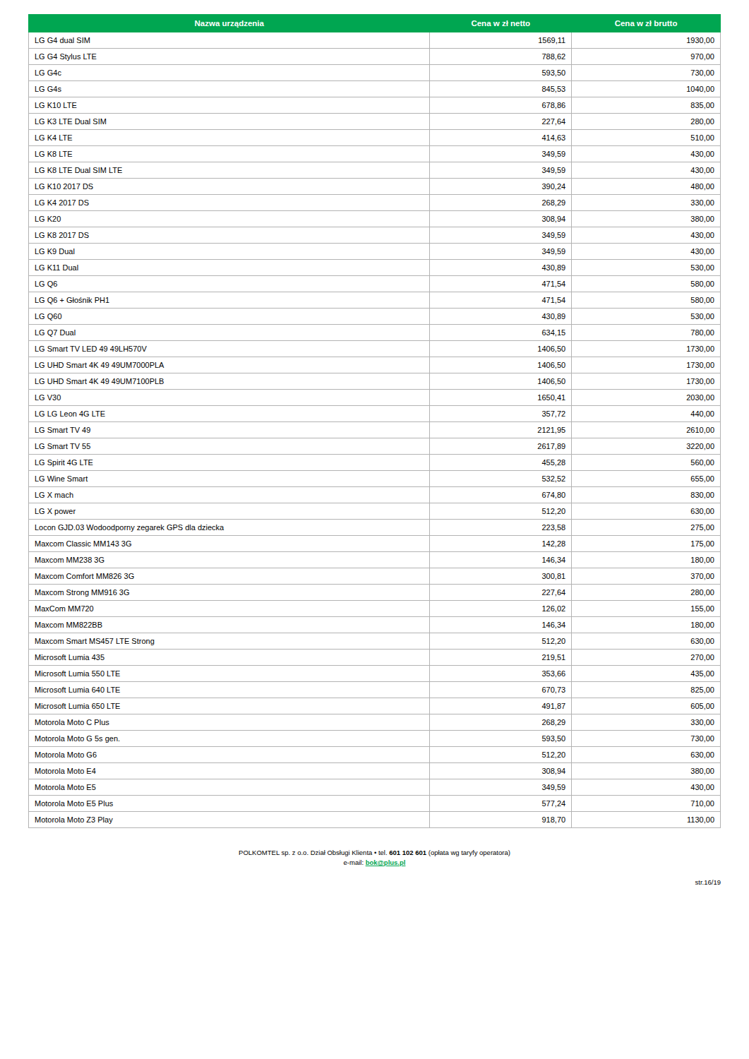| Nazwa urządzenia | Cena w zł netto | Cena w zł brutto |
| --- | --- | --- |
| LG G4 dual SIM | 1569,11 | 1930,00 |
| LG G4 Stylus LTE | 788,62 | 970,00 |
| LG G4c | 593,50 | 730,00 |
| LG G4s | 845,53 | 1040,00 |
| LG K10 LTE | 678,86 | 835,00 |
| LG K3 LTE Dual SIM | 227,64 | 280,00 |
| LG K4 LTE | 414,63 | 510,00 |
| LG K8 LTE | 349,59 | 430,00 |
| LG K8 LTE Dual SIM LTE | 349,59 | 430,00 |
| LG K10 2017 DS | 390,24 | 480,00 |
| LG K4 2017 DS | 268,29 | 330,00 |
| LG K20 | 308,94 | 380,00 |
| LG K8 2017 DS | 349,59 | 430,00 |
| LG K9 Dual | 349,59 | 430,00 |
| LG K11 Dual | 430,89 | 530,00 |
| LG Q6 | 471,54 | 580,00 |
| LG Q6 + Głośnik PH1 | 471,54 | 580,00 |
| LG Q60 | 430,89 | 530,00 |
| LG Q7 Dual | 634,15 | 780,00 |
| LG Smart TV LED 49 49LH570V | 1406,50 | 1730,00 |
| LG UHD Smart 4K 49 49UM7000PLA | 1406,50 | 1730,00 |
| LG UHD Smart 4K 49 49UM7100PLB | 1406,50 | 1730,00 |
| LG V30 | 1650,41 | 2030,00 |
| LG LG Leon 4G LTE | 357,72 | 440,00 |
| LG Smart TV 49 | 2121,95 | 2610,00 |
| LG Smart TV 55 | 2617,89 | 3220,00 |
| LG Spirit 4G LTE | 455,28 | 560,00 |
| LG Wine Smart | 532,52 | 655,00 |
| LG X mach | 674,80 | 830,00 |
| LG X power | 512,20 | 630,00 |
| Locon GJD.03 Wodoodporny zegarek GPS dla dziecka | 223,58 | 275,00 |
| Maxcom Classic MM143 3G | 142,28 | 175,00 |
| Maxcom MM238 3G | 146,34 | 180,00 |
| Maxcom Comfort MM826 3G | 300,81 | 370,00 |
| Maxcom Strong MM916 3G | 227,64 | 280,00 |
| MaxCom MM720 | 126,02 | 155,00 |
| Maxcom MM822BB | 146,34 | 180,00 |
| Maxcom Smart MS457 LTE Strong | 512,20 | 630,00 |
| Microsoft Lumia 435 | 219,51 | 270,00 |
| Microsoft Lumia 550 LTE | 353,66 | 435,00 |
| Microsoft Lumia 640 LTE | 670,73 | 825,00 |
| Microsoft Lumia 650 LTE | 491,87 | 605,00 |
| Motorola Moto C Plus | 268,29 | 330,00 |
| Motorola Moto G 5s gen. | 593,50 | 730,00 |
| Motorola Moto G6 | 512,20 | 630,00 |
| Motorola Moto E4 | 308,94 | 380,00 |
| Motorola Moto E5 | 349,59 | 430,00 |
| Motorola Moto E5 Plus | 577,24 | 710,00 |
| Motorola Moto Z3 Play | 918,70 | 1130,00 |
POLKOMTEL sp. z o.o. Dział Obsługi Klienta • tel. 601 102 601 (opłata wg taryfy operatora)
e-mail: bok@plus.pl
str.16/19